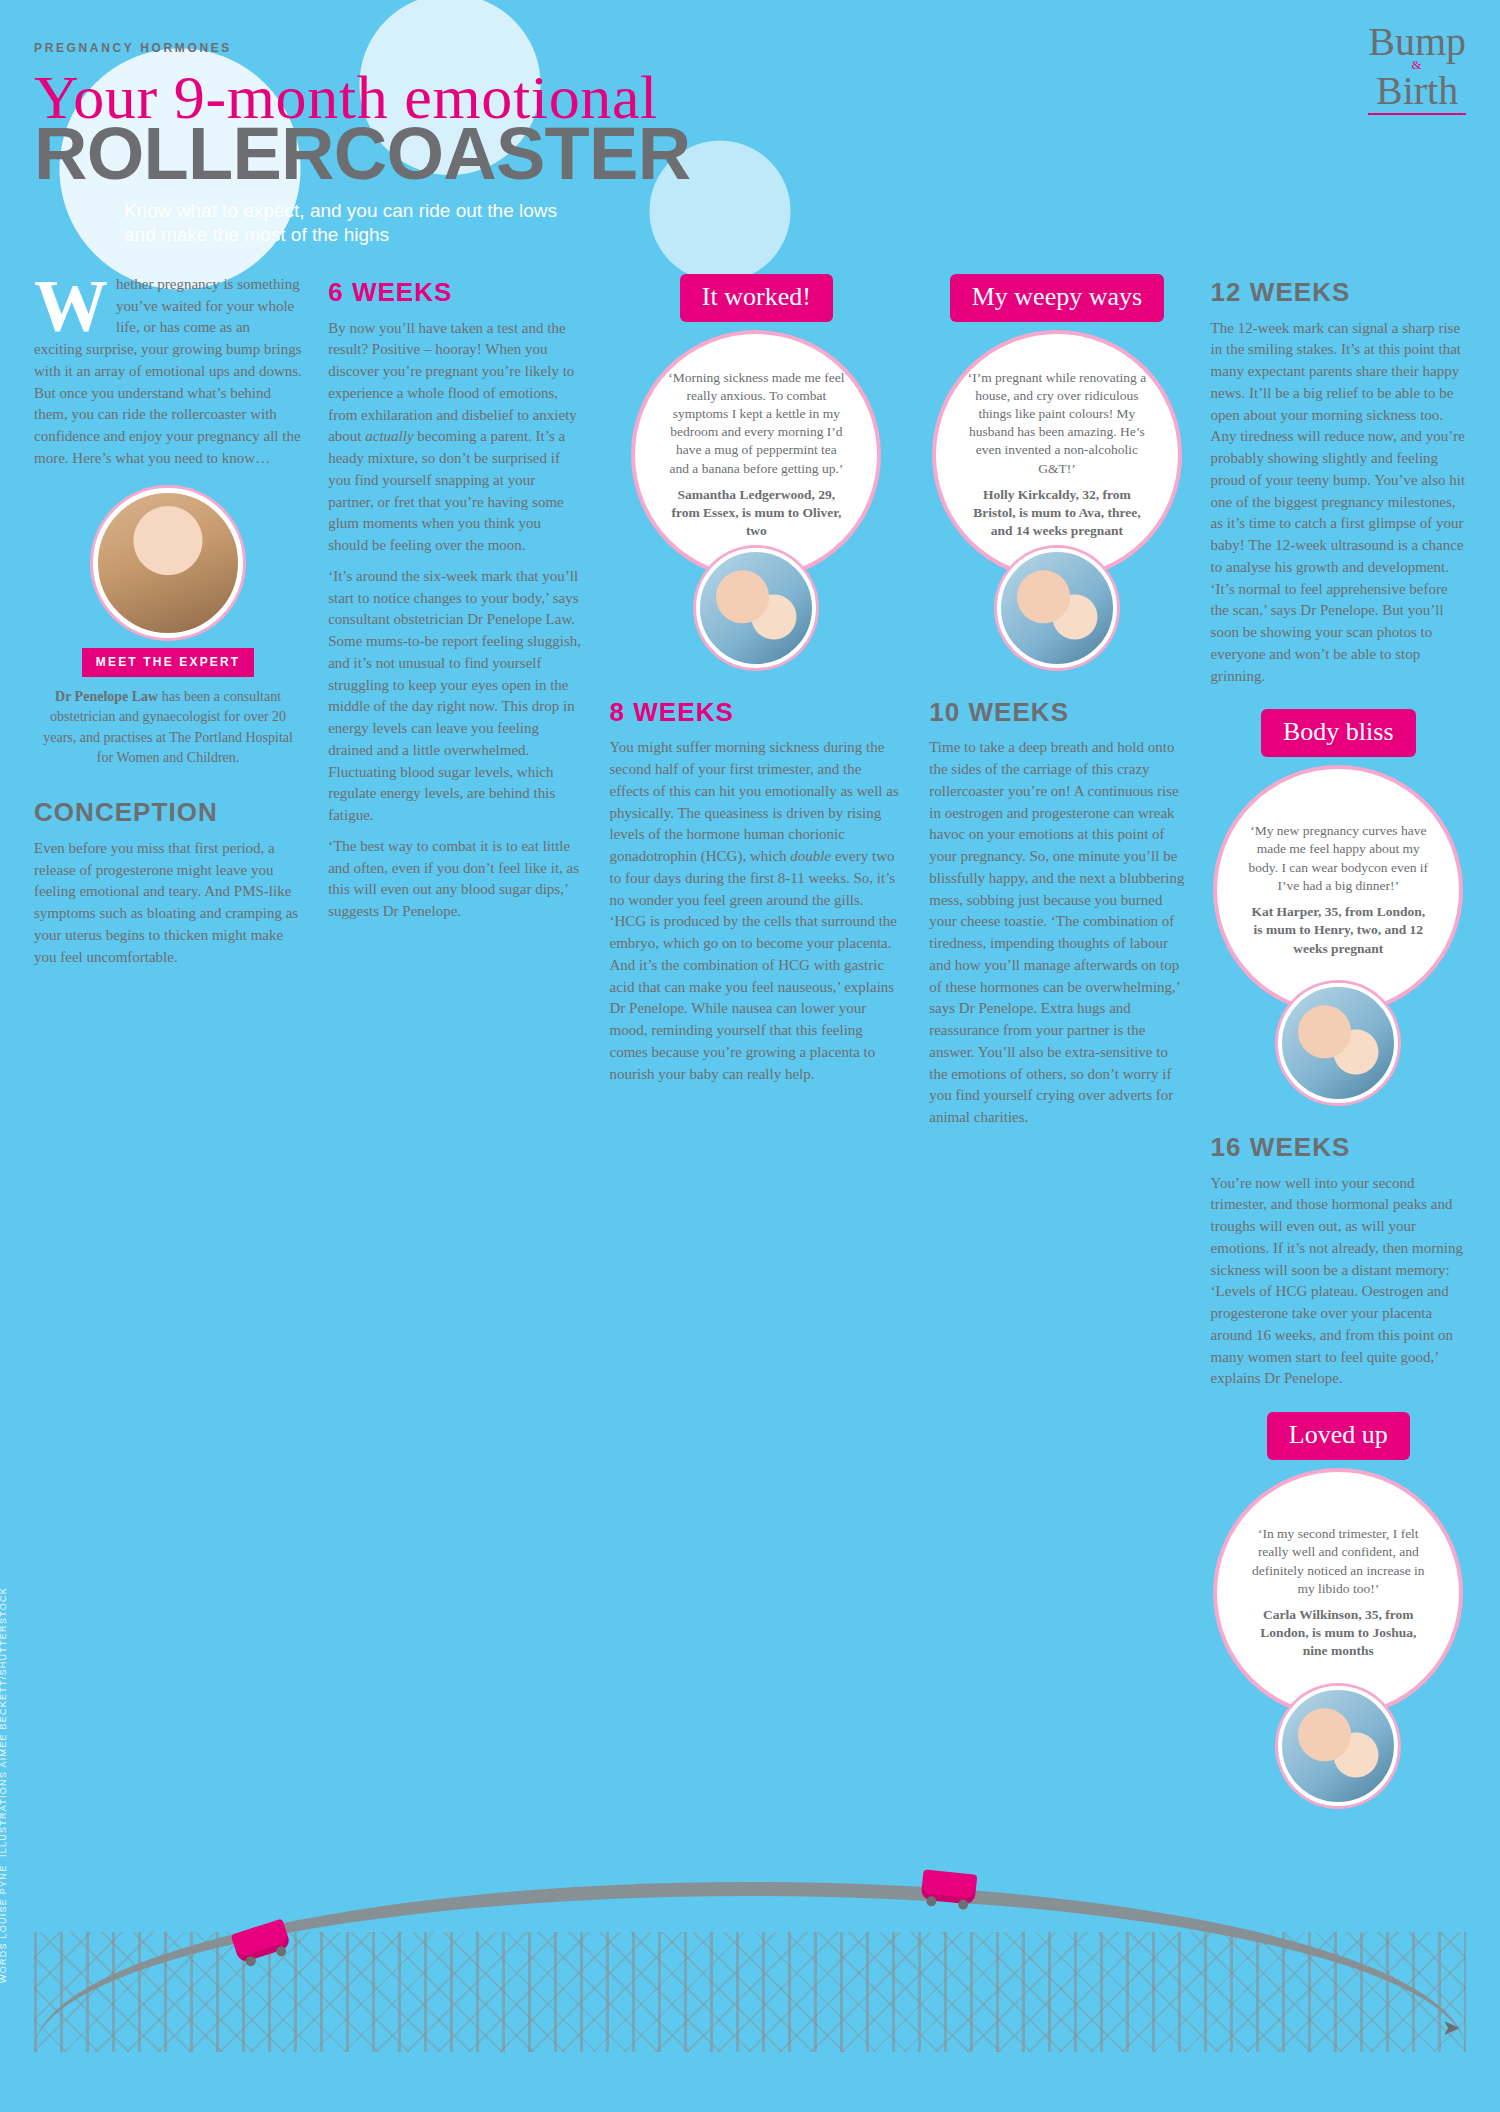Pregnancy hormones
Bump & Birth
Your 9-month emotional Rollercoaster
Know what to expect, and you can ride out the lows and make the most of the highs
Whether pregnancy is something you’ve waited for your whole life, or has come as an exciting surprise, your growing bump brings with it an array of emotional ups and downs. But once you understand what’s behind them, you can ride the rollercoaster with confidence and enjoy your pregnancy all the more. Here’s what you need to know…
Meet the expert
Dr Penelope Law has been a consultant obstetrician and gynaecologist for over 20 years, and practises at The Portland Hospital for Women and Children.
Conception
Even before you miss that first period, a release of progesterone might leave you feeling emotional and teary. And PMS-like symptoms such as bloating and cramping as your uterus begins to thicken might make you feel uncomfortable.
6 weeks
By now you’ll have taken a test and the result? Positive – hooray! When you discover you’re pregnant you’re likely to experience a whole flood of emotions, from exhilaration and disbelief to anxiety about actually becoming a parent. It’s a heady mixture, so don’t be surprised if you find yourself snapping at your partner, or fret that you’re having some glum moments when you think you should be feeling over the moon.
‘It’s around the six-week mark that you’ll start to notice changes to your body,’ says consultant obstetrician Dr Penelope Law. Some mums-to-be report feeling sluggish, and it’s not unusual to find yourself struggling to keep your eyes open in the middle of the day right now. This drop in energy levels can leave you feeling drained and a little overwhelmed. Fluctuating blood sugar levels, which regulate energy levels, are behind this fatigue.
‘The best way to combat it is to eat little and often, even if you don’t feel like it, as this will even out any blood sugar dips,’ suggests Dr Penelope.
It worked!
‘Morning sickness made me feel really anxious. To combat symptoms I kept a kettle in my bedroom and every morning I’d have a mug of peppermint tea and a banana before getting up.’ Samantha Ledgerwood, 29, from Essex, is mum to Oliver, two
8 weeks
You might suffer morning sickness during the second half of your first trimester, and the effects of this can hit you emotionally as well as physically. The queasiness is driven by rising levels of the hormone human chorionic gonadotrophin (HCG), which double every two to four days during the first 8-11 weeks. So, it’s no wonder you feel green around the gills. ‘HCG is produced by the cells that surround the embryo, which go on to become your placenta. And it’s the combination of HCG with gastric acid that can make you feel nauseous,’ explains Dr Penelope. While nausea can lower your mood, reminding yourself that this feeling comes because you’re growing a placenta to nourish your baby can really help.
My weepy ways
‘I’m pregnant while renovating a house, and cry over ridiculous things like paint colours! My husband has been amazing. He’s even invented a non-alcoholic G&T!’ Holly Kirkcaldy, 32, from Bristol, is mum to Ava, three, and 14 weeks pregnant
10 weeks
Time to take a deep breath and hold onto the sides of the carriage of this crazy rollercoaster you’re on! A continuous rise in oestrogen and progesterone can wreak havoc on your emotions at this point of your pregnancy. So, one minute you’ll be blissfully happy, and the next a blubbering mess, sobbing just because you burned your cheese toastie. ‘The combination of tiredness, impending thoughts of labour and how you’ll manage afterwards on top of these hormones can be overwhelming,’ says Dr Penelope. Extra hugs and reassurance from your partner is the answer. You’ll also be extra-sensitive to the emotions of others, so don’t worry if you find yourself crying over adverts for animal charities.
12 weeks
The 12-week mark can signal a sharp rise in the smiling stakes. It’s at this point that many expectant parents share their happy news. It’ll be a big relief to be able to be open about your morning sickness too. Any tiredness will reduce now, and you’re probably showing slightly and feeling proud of your teeny bump. You’ve also hit one of the biggest pregnancy milestones, as it’s time to catch a first glimpse of your baby! The 12-week ultrasound is a chance to analyse his growth and development. ‘It’s normal to feel apprehensive before the scan,’ says Dr Penelope. But you’ll soon be showing your scan photos to everyone and won’t be able to stop grinning.
Body bliss
‘My new pregnancy curves have made me feel happy about my body. I can wear bodycon even if I’ve had a big dinner!’ Kat Harper, 35, from London, is mum to Henry, two, and 12 weeks pregnant
16 weeks
You’re now well into your second trimester, and those hormonal peaks and troughs will even out, as will your emotions. If it’s not already, then morning sickness will soon be a distant memory: ‘Levels of HCG plateau. Oestrogen and progesterone take over your placenta around 16 weeks, and from this point on many women start to feel quite good,’ explains Dr Penelope.
Loved up
‘In my second trimester, I felt really well and confident, and definitely noticed an increase in my libido too!’ Carla Wilkinson, 35, from London, is mum to Joshua, nine months
➤
Words Louise Pyne Illustrations Aimee Beckett/Shutterstock